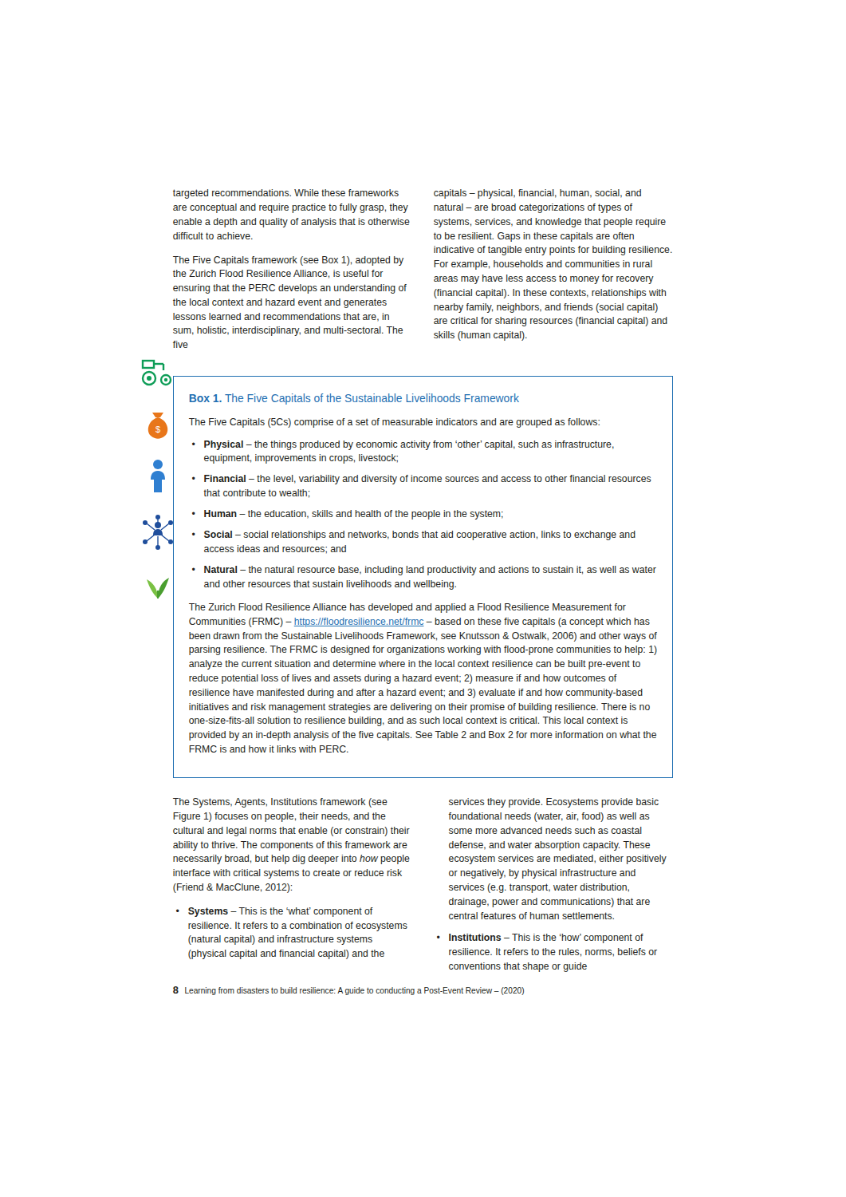$
targeted recommendations. While these frameworks are conceptual and require practice to fully grasp, they enable a depth and quality of analysis that is otherwise difficult to achieve.
The Five Capitals framework (see Box 1), adopted by the Zurich Flood Resilience Alliance, is useful for ensuring that the PERC develops an understanding of the local context and hazard event and generates lessons learned and recommendations that are, in sum, holistic, interdisciplinary, and multi-sectoral. The five
capitals – physical, financial, human, social, and natural – are broad categorizations of types of systems, services, and knowledge that people require to be resilient. Gaps in these capitals are often indicative of tangible entry points for building resilience. For example, households and communities in rural areas may have less access to money for recovery (financial capital). In these contexts, relationships with nearby family, neighbors, and friends (social capital) are critical for sharing resources (financial capital) and skills (human capital).
Box 1. The Five Capitals of the Sustainable Livelihoods Framework
The Five Capitals (5Cs) comprise of a set of measurable indicators and are grouped as follows:
Physical – the things produced by economic activity from ‘other’ capital, such as infrastructure, equipment, improvements in crops, livestock;
Financial – the level, variability and diversity of income sources and access to other financial resources that contribute to wealth;
Human – the education, skills and health of the people in the system;
Social – social relationships and networks, bonds that aid cooperative action, links to exchange and access ideas and resources; and
Natural – the natural resource base, including land productivity and actions to sustain it, as well as water and other resources that sustain livelihoods and wellbeing.
The Zurich Flood Resilience Alliance has developed and applied a Flood Resilience Measurement for Communities (FRMC) – https://floodresilience.net/frmc – based on these five capitals (a concept which has been drawn from the Sustainable Livelihoods Framework, see Knutsson & Ostwalk, 2006) and other ways of parsing resilience. The FRMC is designed for organizations working with flood-prone communities to help: 1) analyze the current situation and determine where in the local context resilience can be built pre-event to reduce potential loss of lives and assets during a hazard event; 2) measure if and how outcomes of resilience have manifested during and after a hazard event; and 3) evaluate if and how community-based initiatives and risk management strategies are delivering on their promise of building resilience. There is no one-size-fits-all solution to resilience building, and as such local context is critical. This local context is provided by an in-depth analysis of the five capitals. See Table 2 and Box 2 for more information on what the FRMC is and how it links with PERC.
The Systems, Agents, Institutions framework (see Figure 1) focuses on people, their needs, and the cultural and legal norms that enable (or constrain) their ability to thrive. The components of this framework are necessarily broad, but help dig deeper into how people interface with critical systems to create or reduce risk (Friend & MacClune, 2012):
Systems – This is the ‘what’ component of resilience. It refers to a combination of ecosystems (natural capital) and infrastructure systems (physical capital and financial capital) and the services they provide. Ecosystems provide basic foundational needs (water, air, food) as well as some more advanced needs such as coastal defense, and water absorption capacity. These ecosystem services are mediated, either positively or negatively, by physical infrastructure and services (e.g. transport, water distribution, drainage, power and communications) that are central features of human settlements.
Institutions – This is the ‘how’ component of resilience. It refers to the rules, norms, beliefs or conventions that shape or guide
8 Learning from disasters to build resilience: A guide to conducting a Post-Event Review – (2020)